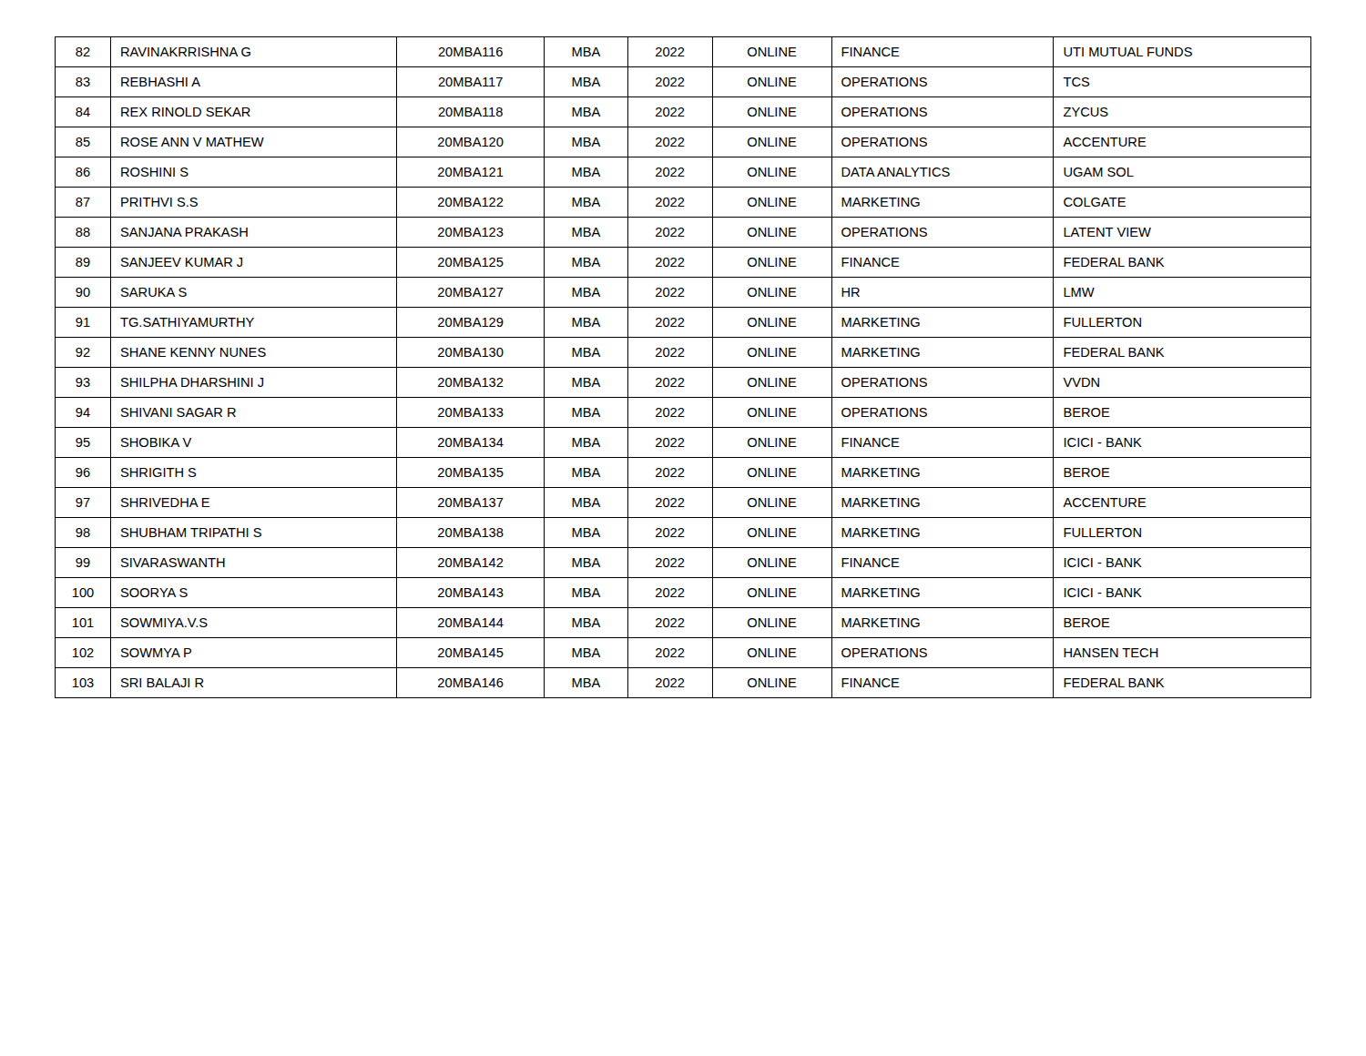| 82 | RAVINAKRRISHNA G | 20MBA116 | MBA | 2022 | ONLINE | FINANCE | UTI MUTUAL FUNDS |
| 83 | REBHASHI A | 20MBA117 | MBA | 2022 | ONLINE | OPERATIONS | TCS |
| 84 | REX RINOLD SEKAR | 20MBA118 | MBA | 2022 | ONLINE | OPERATIONS | ZYCUS |
| 85 | ROSE ANN V MATHEW | 20MBA120 | MBA | 2022 | ONLINE | OPERATIONS | ACCENTURE |
| 86 | ROSHINI S | 20MBA121 | MBA | 2022 | ONLINE | DATA ANALYTICS | UGAM SOL |
| 87 | PRITHVI S.S | 20MBA122 | MBA | 2022 | ONLINE | MARKETING | COLGATE |
| 88 | SANJANA PRAKASH | 20MBA123 | MBA | 2022 | ONLINE | OPERATIONS | LATENT VIEW |
| 89 | SANJEEV KUMAR J | 20MBA125 | MBA | 2022 | ONLINE | FINANCE | FEDERAL BANK |
| 90 | SARUKA S | 20MBA127 | MBA | 2022 | ONLINE | HR | LMW |
| 91 | TG.SATHIYAMURTHY | 20MBA129 | MBA | 2022 | ONLINE | MARKETING | FULLERTON |
| 92 | SHANE KENNY NUNES | 20MBA130 | MBA | 2022 | ONLINE | MARKETING | FEDERAL BANK |
| 93 | SHILPHA DHARSHINI J | 20MBA132 | MBA | 2022 | ONLINE | OPERATIONS | VVDN |
| 94 | SHIVANI SAGAR R | 20MBA133 | MBA | 2022 | ONLINE | OPERATIONS | BEROE |
| 95 | SHOBIKA V | 20MBA134 | MBA | 2022 | ONLINE | FINANCE | ICICI - BANK |
| 96 | SHRIGITH S | 20MBA135 | MBA | 2022 | ONLINE | MARKETING | BEROE |
| 97 | SHRIVEDHA E | 20MBA137 | MBA | 2022 | ONLINE | MARKETING | ACCENTURE |
| 98 | SHUBHAM TRIPATHI S | 20MBA138 | MBA | 2022 | ONLINE | MARKETING | FULLERTON |
| 99 | SIVARASWANTH | 20MBA142 | MBA | 2022 | ONLINE | FINANCE | ICICI - BANK |
| 100 | SOORYA S | 20MBA143 | MBA | 2022 | ONLINE | MARKETING | ICICI - BANK |
| 101 | SOWMIYA.V.S | 20MBA144 | MBA | 2022 | ONLINE | MARKETING | BEROE |
| 102 | SOWMYA P | 20MBA145 | MBA | 2022 | ONLINE | OPERATIONS | HANSEN TECH |
| 103 | SRI BALAJI R | 20MBA146 | MBA | 2022 | ONLINE | FINANCE | FEDERAL BANK |